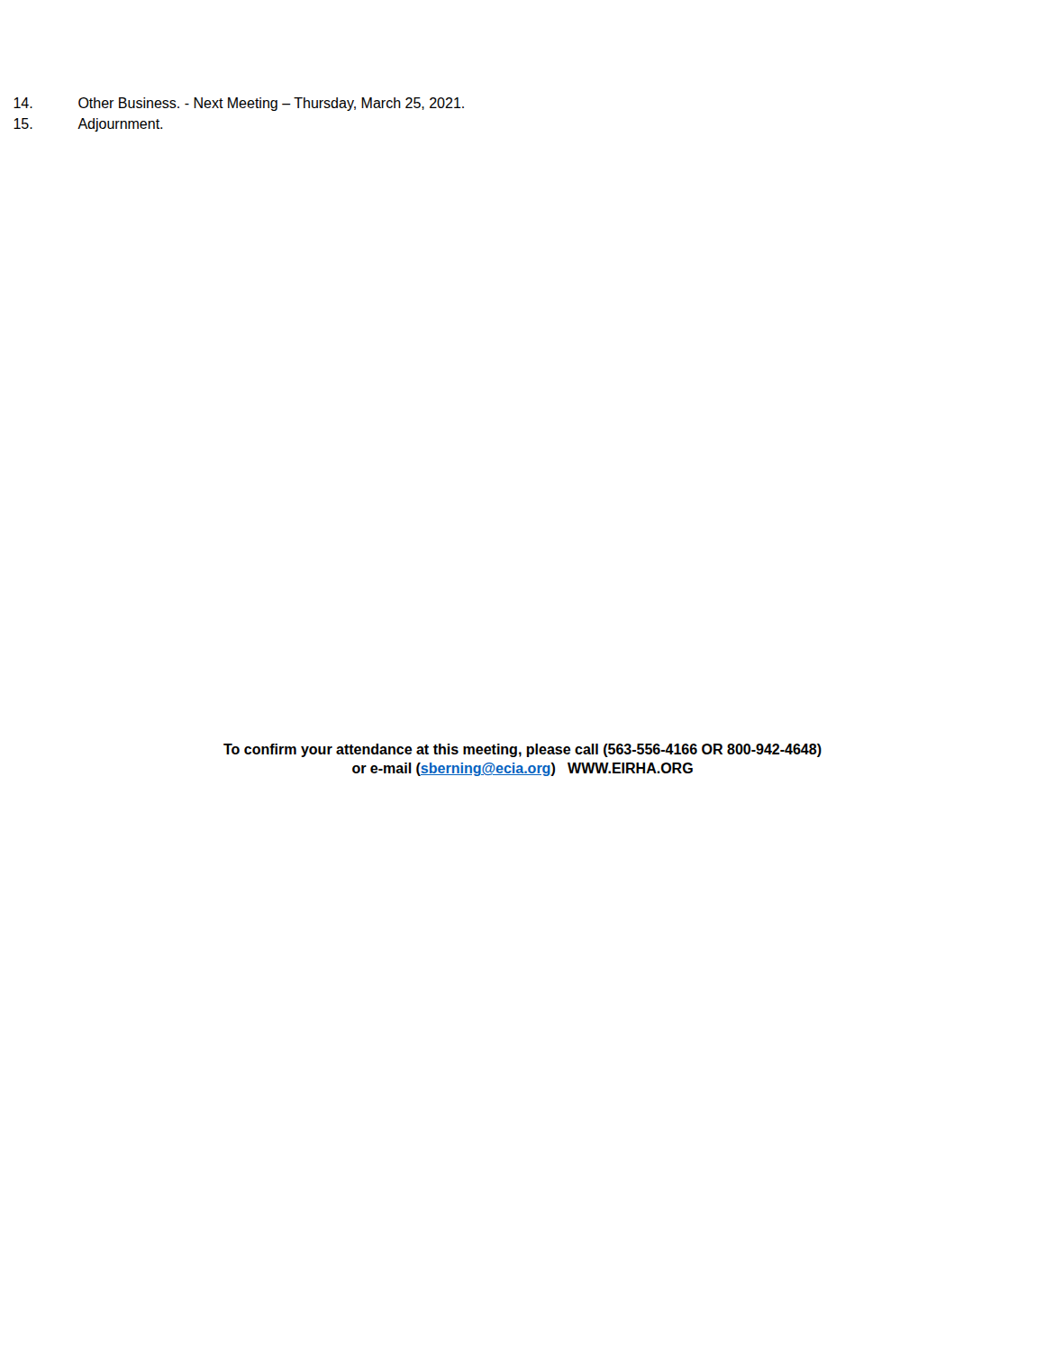14. Other Business. - Next Meeting – Thursday, March 25, 2021.
15. Adjournment.
To confirm your attendance at this meeting, please call (563-556-4166 OR 800-942-4648)
or e-mail (sberning@ecia.org) WWW.EIRHA.ORG